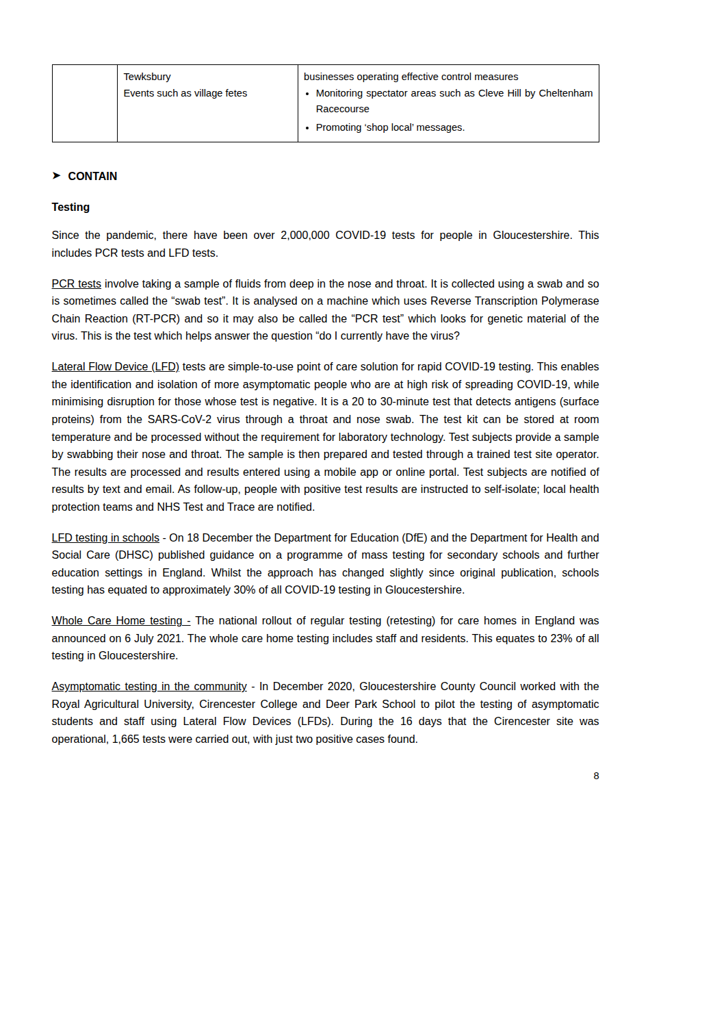| | Tewksbury Events such as village fetes | businesses operating effective control measures Monitoring spectator areas such as Cleve Hill by Cheltenham Racecourse Promoting ‘shop local’ messages. |
CONTAIN
Testing
Since the pandemic, there have been over 2,000,000 COVID-19 tests for people in Gloucestershire. This includes PCR tests and LFD tests.
PCR tests involve taking a sample of fluids from deep in the nose and throat. It is collected using a swab and so is sometimes called the “swab test”. It is analysed on a machine which uses Reverse Transcription Polymerase Chain Reaction (RT-PCR) and so it may also be called the “PCR test” which looks for genetic material of the virus. This is the test which helps answer the question “do I currently have the virus?
Lateral Flow Device (LFD) tests are simple-to-use point of care solution for rapid COVID-19 testing. This enables the identification and isolation of more asymptomatic people who are at high risk of spreading COVID-19, while minimising disruption for those whose test is negative. It is a 20 to 30-minute test that detects antigens (surface proteins) from the SARS-CoV-2 virus through a throat and nose swab. The test kit can be stored at room temperature and be processed without the requirement for laboratory technology. Test subjects provide a sample by swabbing their nose and throat. The sample is then prepared and tested through a trained test site operator. The results are processed and results entered using a mobile app or online portal. Test subjects are notified of results by text and email. As follow-up, people with positive test results are instructed to self-isolate; local health protection teams and NHS Test and Trace are notified.
LFD testing in schools - On 18 December the Department for Education (DfE) and the Department for Health and Social Care (DHSC) published guidance on a programme of mass testing for secondary schools and further education settings in England. Whilst the approach has changed slightly since original publication, schools testing has equated to approximately 30% of all COVID-19 testing in Gloucestershire.
Whole Care Home testing - The national rollout of regular testing (retesting) for care homes in England was announced on 6 July 2021. The whole care home testing includes staff and residents. This equates to 23% of all testing in Gloucestershire.
Asymptomatic testing in the community - In December 2020, Gloucestershire County Council worked with the Royal Agricultural University, Cirencester College and Deer Park School to pilot the testing of asymptomatic students and staff using Lateral Flow Devices (LFDs). During the 16 days that the Cirencester site was operational, 1,665 tests were carried out, with just two positive cases found.
8